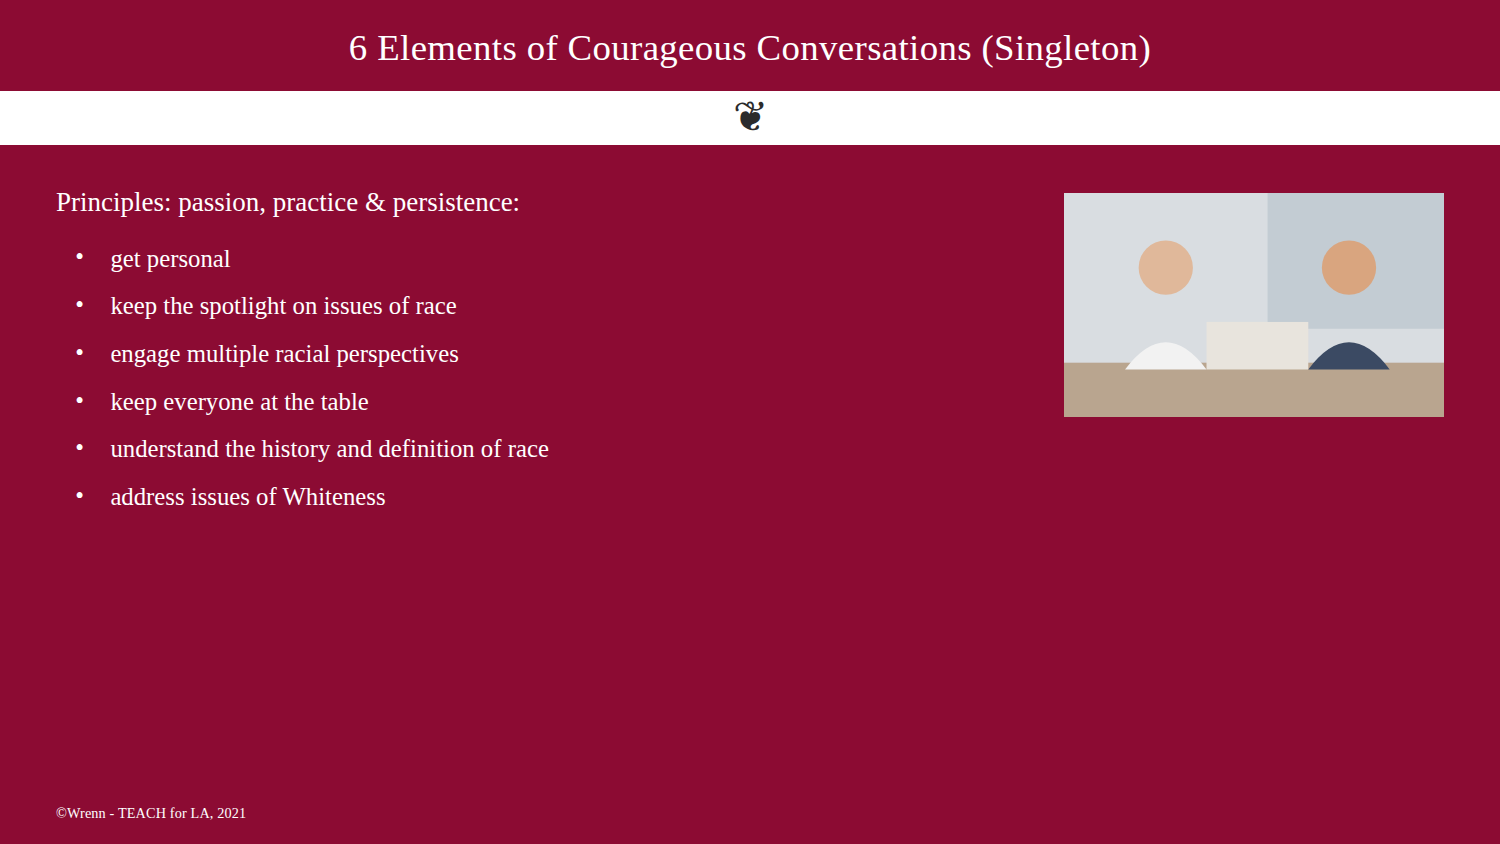6 Elements of Courageous Conversations (Singleton)
❦
Principles: passion, practice & persistence:
get personal
keep the spotlight on issues of race
engage multiple racial perspectives
keep everyone at the table
understand the history and definition of race
address issues of Whiteness
©Wrenn - TEACH for LA, 2021